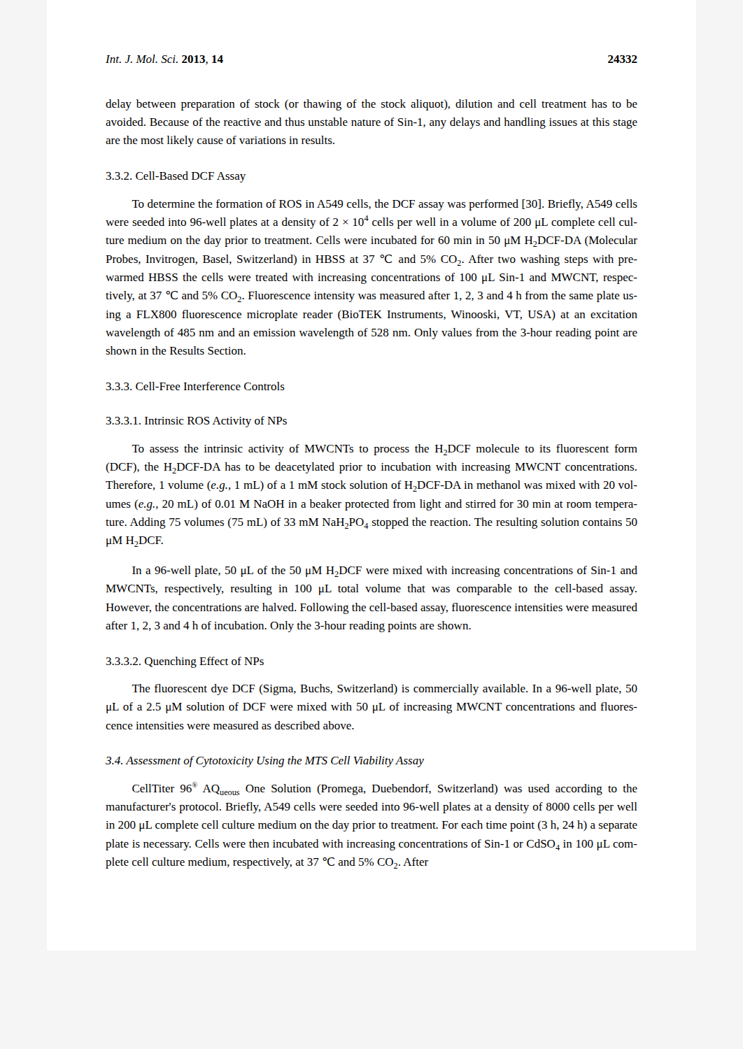Int. J. Mol. Sci. 2013, 14 24332
delay between preparation of stock (or thawing of the stock aliquot), dilution and cell treatment has to be avoided. Because of the reactive and thus unstable nature of Sin-1, any delays and handling issues at this stage are the most likely cause of variations in results.
3.3.2. Cell-Based DCF Assay
To determine the formation of ROS in A549 cells, the DCF assay was performed [30]. Briefly, A549 cells were seeded into 96-well plates at a density of 2 × 104 cells per well in a volume of 200 μL complete cell culture medium on the day prior to treatment. Cells were incubated for 60 min in 50 μM H2DCF-DA (Molecular Probes, Invitrogen, Basel, Switzerland) in HBSS at 37 ℃ and 5% CO2. After two washing steps with prewarmed HBSS the cells were treated with increasing concentrations of 100 μL Sin-1 and MWCNT, respectively, at 37 ℃ and 5% CO2. Fluorescence intensity was measured after 1, 2, 3 and 4 h from the same plate using a FLX800 fluorescence microplate reader (BioTEK Instruments, Winooski, VT, USA) at an excitation wavelength of 485 nm and an emission wavelength of 528 nm. Only values from the 3-hour reading point are shown in the Results Section.
3.3.3. Cell-Free Interference Controls
3.3.3.1. Intrinsic ROS Activity of NPs
To assess the intrinsic activity of MWCNTs to process the H2DCF molecule to its fluorescent form (DCF), the H2DCF-DA has to be deacetylated prior to incubation with increasing MWCNT concentrations. Therefore, 1 volume (e.g., 1 mL) of a 1 mM stock solution of H2DCF-DA in methanol was mixed with 20 volumes (e.g., 20 mL) of 0.01 M NaOH in a beaker protected from light and stirred for 30 min at room temperature. Adding 75 volumes (75 mL) of 33 mM NaH2PO4 stopped the reaction. The resulting solution contains 50 μM H2DCF.
In a 96-well plate, 50 μL of the 50 μM H2DCF were mixed with increasing concentrations of Sin-1 and MWCNTs, respectively, resulting in 100 μL total volume that was comparable to the cell-based assay. However, the concentrations are halved. Following the cell-based assay, fluorescence intensities were measured after 1, 2, 3 and 4 h of incubation. Only the 3-hour reading points are shown.
3.3.3.2. Quenching Effect of NPs
The fluorescent dye DCF (Sigma, Buchs, Switzerland) is commercially available. In a 96-well plate, 50 μL of a 2.5 μM solution of DCF were mixed with 50 μL of increasing MWCNT concentrations and fluorescence intensities were measured as described above.
3.4. Assessment of Cytotoxicity Using the MTS Cell Viability Assay
CellTiter 96® AQueous One Solution (Promega, Duebendorf, Switzerland) was used according to the manufacturer's protocol. Briefly, A549 cells were seeded into 96-well plates at a density of 8000 cells per well in 200 μL complete cell culture medium on the day prior to treatment. For each time point (3 h, 24 h) a separate plate is necessary. Cells were then incubated with increasing concentrations of Sin-1 or CdSO4 in 100 μL complete cell culture medium, respectively, at 37 ℃ and 5% CO2. After